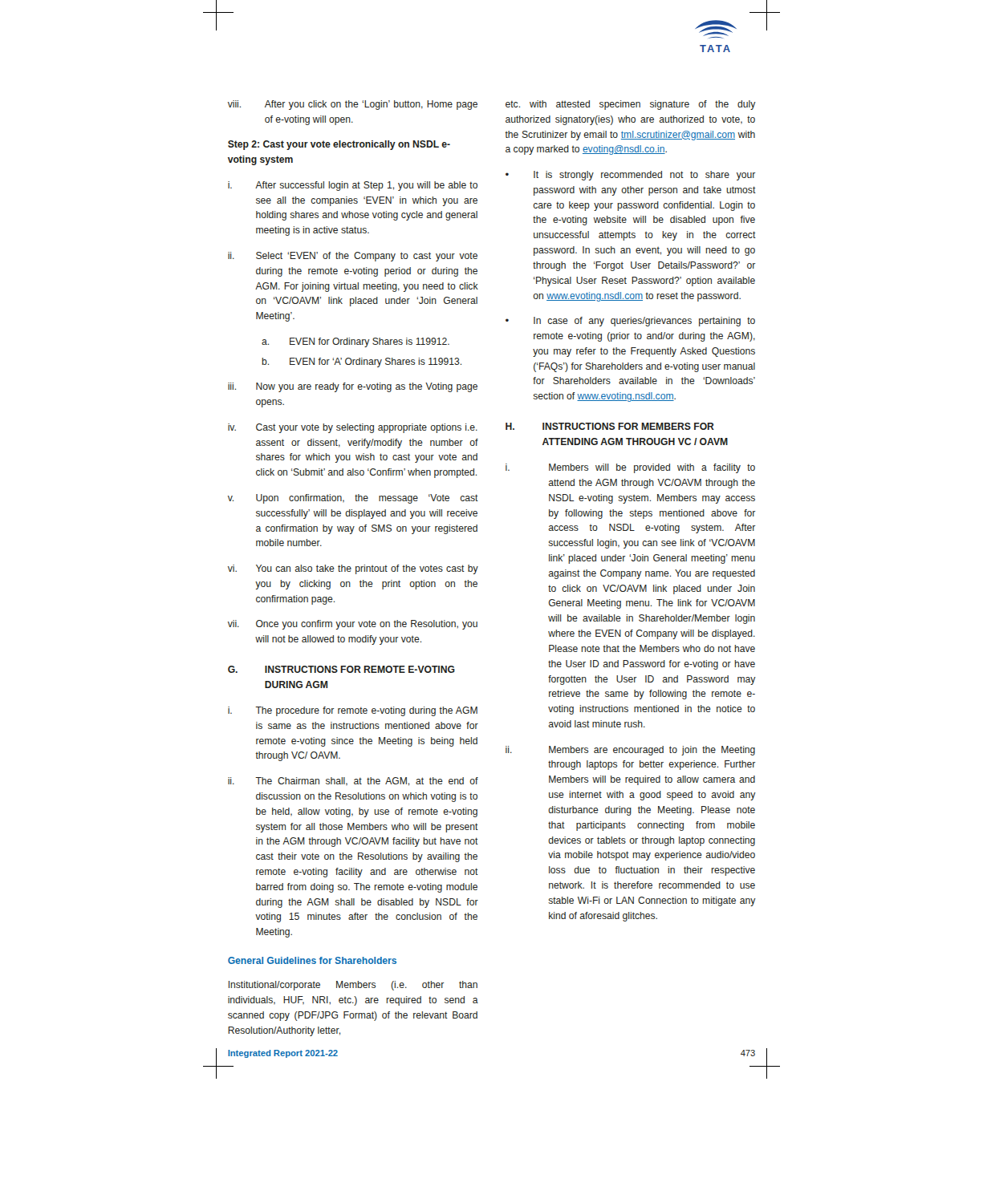TATA
viii.
After you click on the ‘Login’ button, Home page of e-voting will open.
Step 2: Cast your vote electronically on NSDL e-voting system
i.
After successful login at Step 1, you will be able to see all the companies ‘EVEN’ in which you are holding shares and whose voting cycle and general meeting is in active status.
ii.
Select ‘EVEN’ of the Company to cast your vote during the remote e-voting period or during the AGM. For joining virtual meeting, you need to click on ‘VC/OAVM’ link placed under ‘Join General Meeting’.
a. EVEN for Ordinary Shares is 119912.
b. EVEN for ‘A’ Ordinary Shares is 119913.
iii.
Now you are ready for e-voting as the Voting page opens.
iv.
Cast your vote by selecting appropriate options i.e. assent or dissent, verify/modify the number of shares for which you wish to cast your vote and click on ‘Submit’ and also ‘Confirm’ when prompted.
v.
Upon confirmation, the message ‘Vote cast successfully’ will be displayed and you will receive a confirmation by way of SMS on your registered mobile number.
vi.
You can also take the printout of the votes cast by you by clicking on the print option on the confirmation page.
vii.
Once you confirm your vote on the Resolution, you will not be allowed to modify your vote.
G.
Instructions for remote e-voting during AGM
i.
The procedure for remote e-voting during the AGM is same as the instructions mentioned above for remote e-voting since the Meeting is being held through VC/ OAVM.
ii.
The Chairman shall, at the AGM, at the end of discussion on the Resolutions on which voting is to be held, allow voting, by use of remote e-voting system for all those Members who will be present in the AGM through VC/OAVM facility but have not cast their vote on the Resolutions by availing the remote e-voting facility and are otherwise not barred from doing so. The remote e-voting module during the AGM shall be disabled by NSDL for voting 15 minutes after the conclusion of the Meeting.
General Guidelines for Shareholders
Institutional/corporate Members (i.e. other than individuals, HUF, NRI, etc.) are required to send a scanned copy (PDF/JPG Format) of the relevant Board Resolution/Authority letter,
etc. with attested specimen signature of the duly authorized signatory(ies) who are authorized to vote, to the Scrutinizer by email to tml.scrutinizer@gmail.com with a copy marked to evoting@nsdl.co.in.
•
It is strongly recommended not to share your password with any other person and take utmost care to keep your password confidential. Login to the e-voting website will be disabled upon five unsuccessful attempts to key in the correct password. In such an event, you will need to go through the ‘Forgot User Details/Password?’ or ‘Physical User Reset Password?’ option available on www.evoting.nsdl.com to reset the password.
•
In case of any queries/grievances pertaining to remote e-voting (prior to and/or during the AGM), you may refer to the Frequently Asked Questions (‘FAQs’) for Shareholders and e-voting user manual for Shareholders available in the ‘Downloads’ section of www.evoting.nsdl.com.
H.
Instructions for Members for attending AGM through VC / OAVM
i.
Members will be provided with a facility to attend the AGM through VC/OAVM through the NSDL e-voting system. Members may access by following the steps mentioned above for access to NSDL e-voting system. After successful login, you can see link of ‘VC/OAVM link’ placed under ‘Join General meeting’ menu against the Company name. You are requested to click on VC/OAVM link placed under Join General Meeting menu. The link for VC/OAVM will be available in Shareholder/Member login where the EVEN of Company will be displayed. Please note that the Members who do not have the User ID and Password for e-voting or have forgotten the User ID and Password may retrieve the same by following the remote e-voting instructions mentioned in the notice to avoid last minute rush.
ii.
Members are encouraged to join the Meeting through laptops for better experience. Further Members will be required to allow camera and use internet with a good speed to avoid any disturbance during the Meeting. Please note that participants connecting from mobile devices or tablets or through laptop connecting via mobile hotspot may experience audio/video loss due to fluctuation in their respective network. It is therefore recommended to use stable Wi-Fi or LAN Connection to mitigate any kind of aforesaid glitches.
Integrated Report 2021-22
473